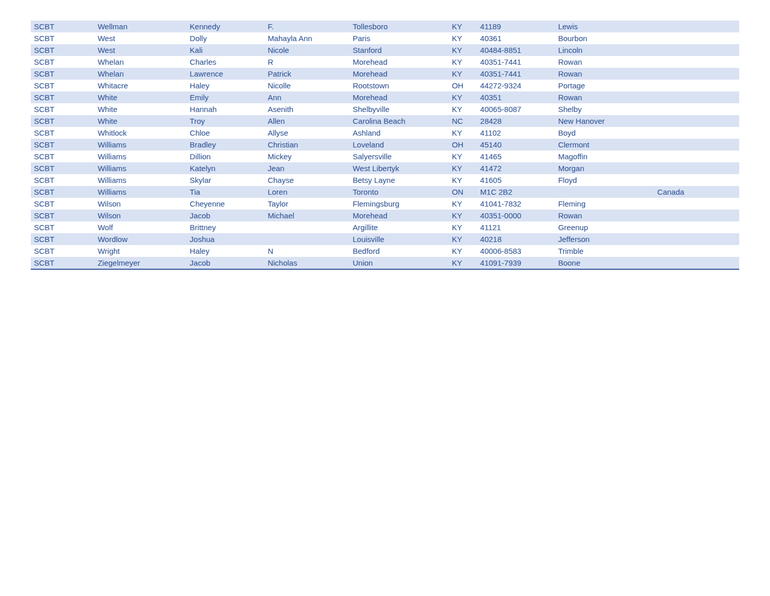| SCBT | Wellman | Kennedy | F. | Tollesboro | KY | 41189 | Lewis | |
| SCBT | West | Dolly | Mahayla Ann | Paris | KY | 40361 | Bourbon | |
| SCBT | West | Kali | Nicole | Stanford | KY | 40484-8851 | Lincoln | |
| SCBT | Whelan | Charles | R | Morehead | KY | 40351-7441 | Rowan | |
| SCBT | Whelan | Lawrence | Patrick | Morehead | KY | 40351-7441 | Rowan | |
| SCBT | Whitacre | Haley | Nicolle | Rootstown | OH | 44272-9324 | Portage | |
| SCBT | White | Emily | Ann | Morehead | KY | 40351 | Rowan | |
| SCBT | White | Hannah | Asenith | Shelbyville | KY | 40065-8087 | Shelby | |
| SCBT | White | Troy | Allen | Carolina Beach | NC | 28428 | New Hanover | |
| SCBT | Whitlock | Chloe | Allyse | Ashland | KY | 41102 | Boyd | |
| SCBT | Williams | Bradley | Christian | Loveland | OH | 45140 | Clermont | |
| SCBT | Williams | Dillion | Mickey | Salyersville | KY | 41465 | Magoffin | |
| SCBT | Williams | Katelyn | Jean | West Libertyk | KY | 41472 | Morgan | |
| SCBT | Williams | Skylar | Chayse | Betsy Layne | KY | 41605 | Floyd | |
| SCBT | Williams | Tia | Loren | Toronto | ON | M1C 2B2 | | Canada |
| SCBT | Wilson | Cheyenne | Taylor | Flemingsburg | KY | 41041-7832 | Fleming | |
| SCBT | Wilson | Jacob | Michael | Morehead | KY | 40351-0000 | Rowan | |
| SCBT | Wolf | Brittney | | Argillite | KY | 41121 | Greenup | |
| SCBT | Wordlow | Joshua | | Louisville | KY | 40218 | Jefferson | |
| SCBT | Wright | Haley | N | Bedford | KY | 40006-8583 | Trimble | |
| SCBT | Ziegelmeyer | Jacob | Nicholas | Union | KY | 41091-7939 | Boone | |